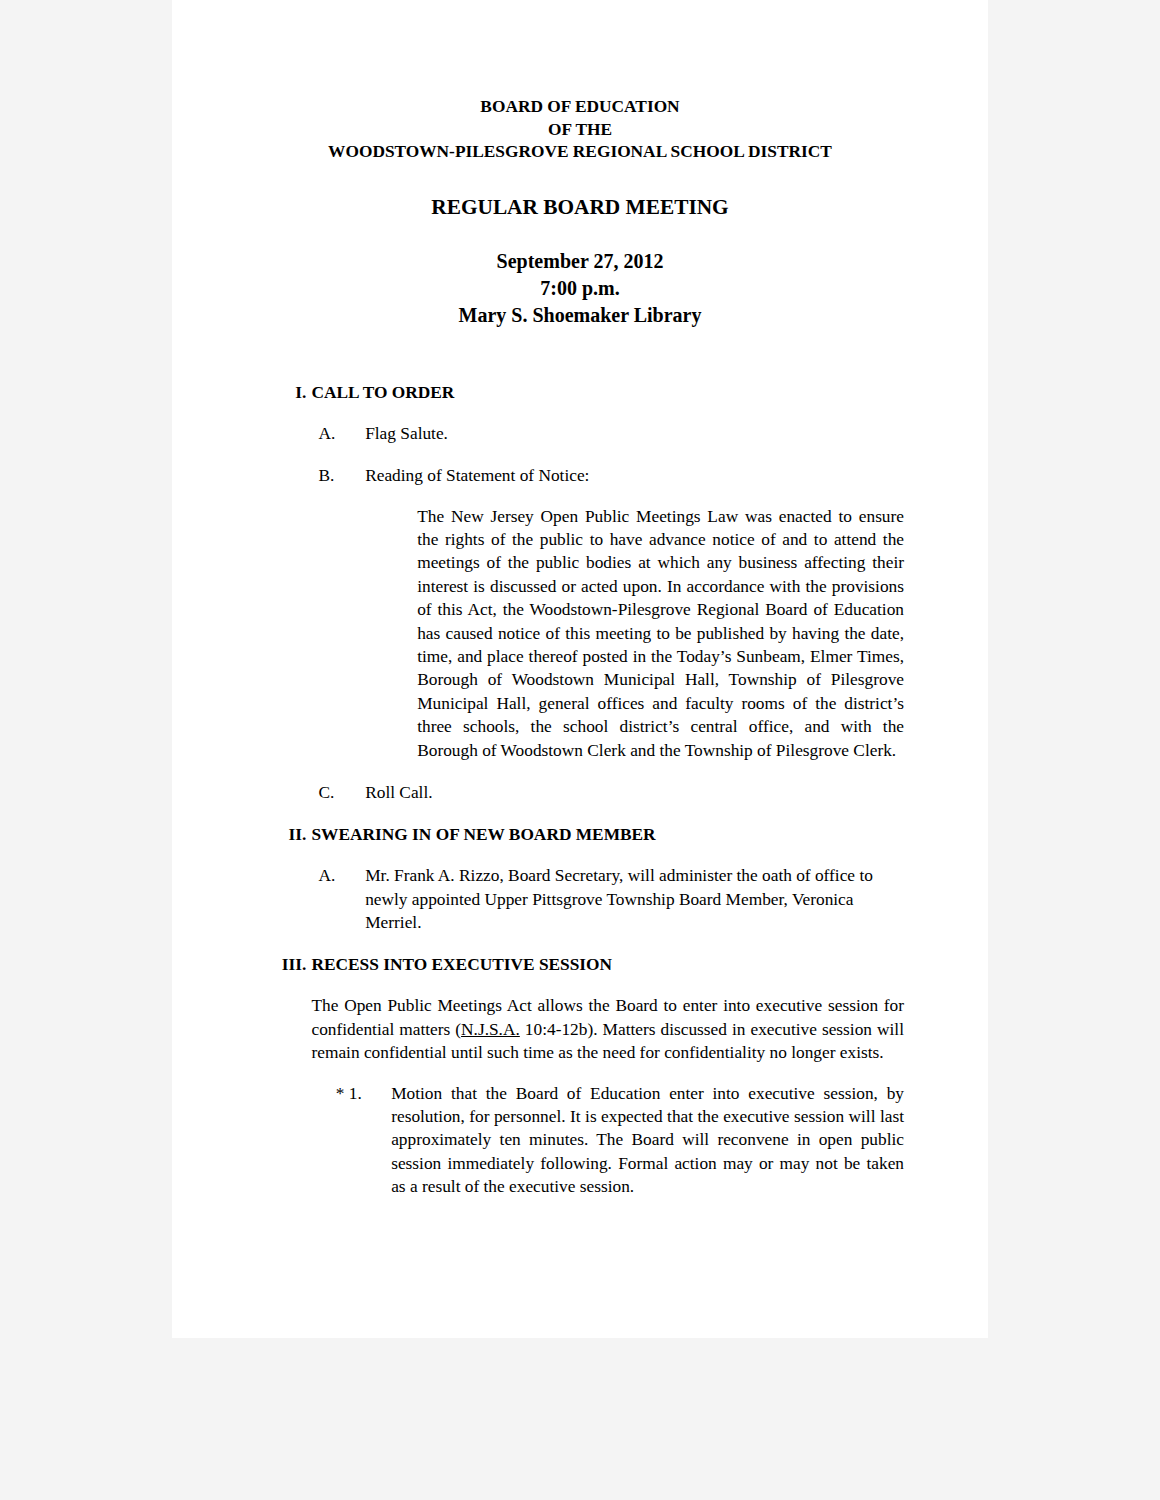BOARD OF EDUCATION
OF THE
WOODSTOWN-PILESGROVE REGIONAL SCHOOL DISTRICT
REGULAR BOARD MEETING
September 27, 2012
7:00 p.m.
Mary S. Shoemaker Library
I. Call to Order
A. Flag Salute.
B. Reading of Statement of Notice:
The New Jersey Open Public Meetings Law was enacted to ensure the rights of the public to have advance notice of and to attend the meetings of the public bodies at which any business affecting their interest is discussed or acted upon. In accordance with the provisions of this Act, the Woodstown-Pilesgrove Regional Board of Education has caused notice of this meeting to be published by having the date, time, and place thereof posted in the Today’s Sunbeam, Elmer Times, Borough of Woodstown Municipal Hall, Township of Pilesgrove Municipal Hall, general offices and faculty rooms of the district’s three schools, the school district’s central office, and with the Borough of Woodstown Clerk and the Township of Pilesgrove Clerk.
C. Roll Call.
II. Swearing in of New Board Member
A. Mr. Frank A. Rizzo, Board Secretary, will administer the oath of office to newly appointed Upper Pittsgrove Township Board Member, Veronica Merriel.
III. Recess into Executive Session
The Open Public Meetings Act allows the Board to enter into executive session for confidential matters (N.J.S.A. 10:4-12b). Matters discussed in executive session will remain confidential until such time as the need for confidentiality no longer exists.
* 1. Motion that the Board of Education enter into executive session, by resolution, for personnel. It is expected that the executive session will last approximately ten minutes. The Board will reconvene in open public session immediately following. Formal action may or may not be taken as a result of the executive session.